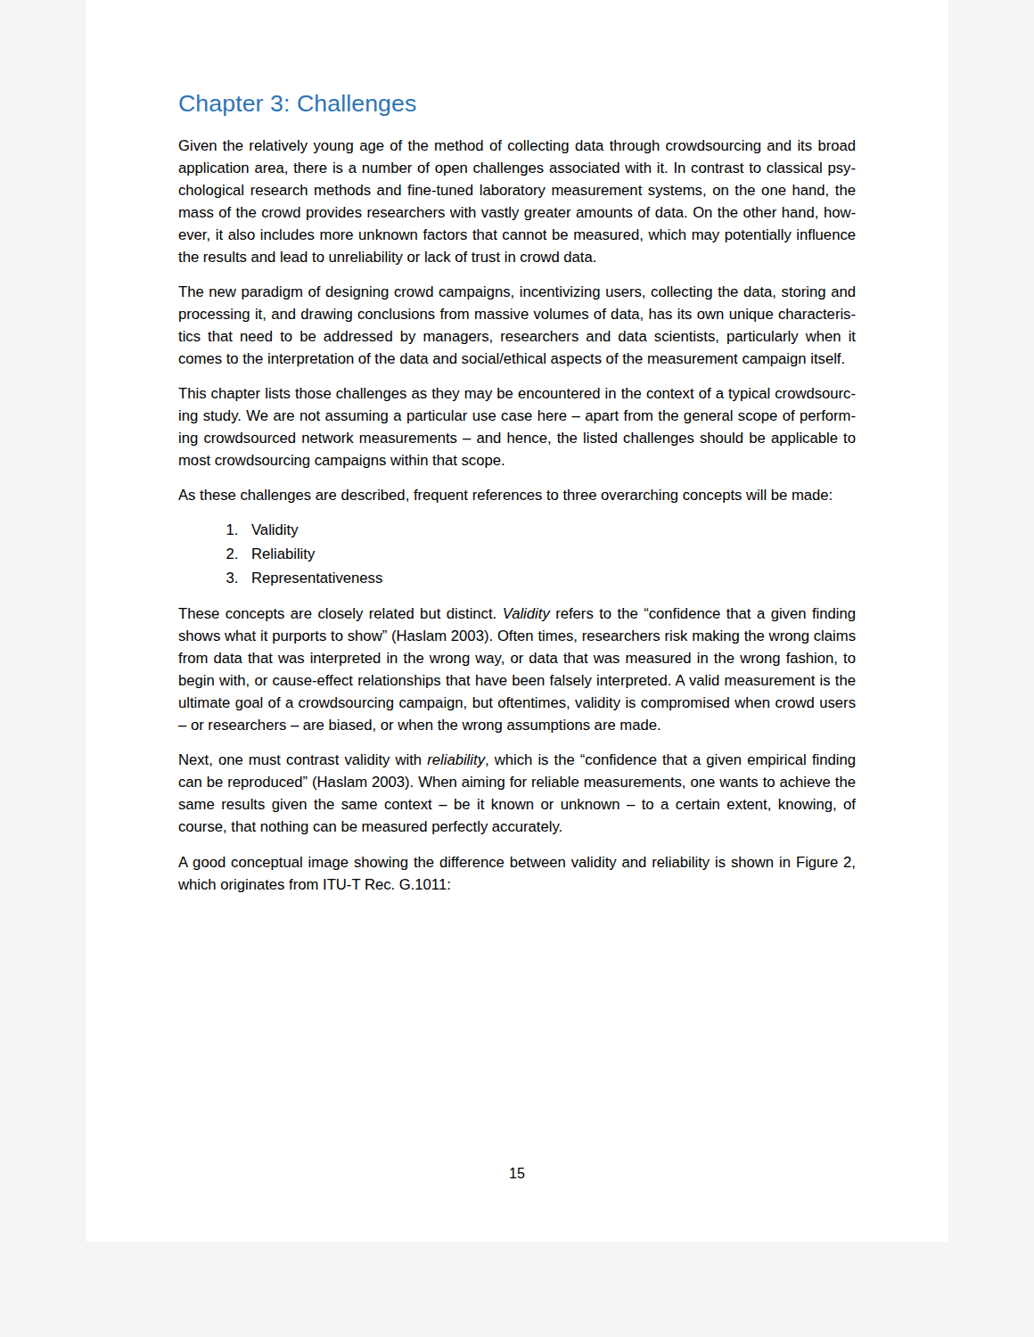Chapter 3: Challenges
Given the relatively young age of the method of collecting data through crowdsourcing and its broad application area, there is a number of open challenges associated with it. In contrast to classical psychological research methods and fine-tuned laboratory measurement systems, on the one hand, the mass of the crowd provides researchers with vastly greater amounts of data. On the other hand, however, it also includes more unknown factors that cannot be measured, which may potentially influence the results and lead to unreliability or lack of trust in crowd data.
The new paradigm of designing crowd campaigns, incentivizing users, collecting the data, storing and processing it, and drawing conclusions from massive volumes of data, has its own unique characteristics that need to be addressed by managers, researchers and data scientists, particularly when it comes to the interpretation of the data and social/ethical aspects of the measurement campaign itself.
This chapter lists those challenges as they may be encountered in the context of a typical crowdsourcing study. We are not assuming a particular use case here – apart from the general scope of performing crowdsourced network measurements – and hence, the listed challenges should be applicable to most crowdsourcing campaigns within that scope.
As these challenges are described, frequent references to three overarching concepts will be made:
Validity
Reliability
Representativeness
These concepts are closely related but distinct. Validity refers to the “confidence that a given finding shows what it purports to show” (Haslam 2003). Often times, researchers risk making the wrong claims from data that was interpreted in the wrong way, or data that was measured in the wrong fashion, to begin with, or cause-effect relationships that have been falsely interpreted. A valid measurement is the ultimate goal of a crowdsourcing campaign, but oftentimes, validity is compromised when crowd users – or researchers – are biased, or when the wrong assumptions are made.
Next, one must contrast validity with reliability, which is the “confidence that a given empirical finding can be reproduced” (Haslam 2003). When aiming for reliable measurements, one wants to achieve the same results given the same context – be it known or unknown – to a certain extent, knowing, of course, that nothing can be measured perfectly accurately.
A good conceptual image showing the difference between validity and reliability is shown in Figure 2, which originates from ITU-T Rec. G.1011:
15